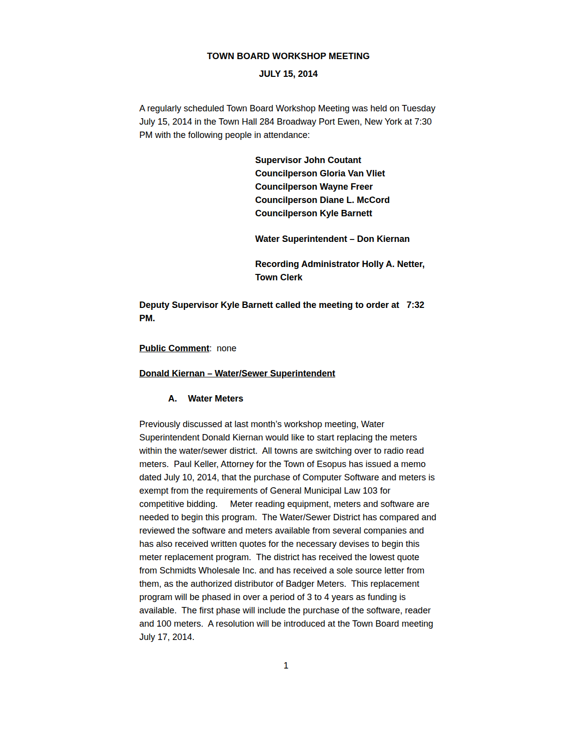TOWN BOARD WORKSHOP MEETING
JULY 15, 2014
A regularly scheduled Town Board Workshop Meeting was held on Tuesday July 15, 2014 in the Town Hall 284 Broadway Port Ewen, New York at 7:30 PM with the following people in attendance:
Supervisor John Coutant
Councilperson Gloria Van Vliet
Councilperson Wayne Freer
Councilperson Diane L. McCord
Councilperson Kyle Barnett
Water Superintendent – Don Kiernan
Recording Administrator Holly A. Netter, Town Clerk
Deputy Supervisor Kyle Barnett called the meeting to order at 7:32 PM.
Public Comment: none
Donald Kiernan – Water/Sewer Superintendent
Water Meters
Previously discussed at last month’s workshop meeting, Water Superintendent Donald Kiernan would like to start replacing the meters within the water/sewer district. All towns are switching over to radio read meters. Paul Keller, Attorney for the Town of Esopus has issued a memo dated July 10, 2014, that the purchase of Computer Software and meters is exempt from the requirements of General Municipal Law 103 for competitive bidding. Meter reading equipment, meters and software are needed to begin this program. The Water/Sewer District has compared and reviewed the software and meters available from several companies and has also received written quotes for the necessary devises to begin this meter replacement program. The district has received the lowest quote from Schmidts Wholesale Inc. and has received a sole source letter from them, as the authorized distributor of Badger Meters. This replacement program will be phased in over a period of 3 to 4 years as funding is available. The first phase will include the purchase of the software, reader and 100 meters. A resolution will be introduced at the Town Board meeting July 17, 2014.
1